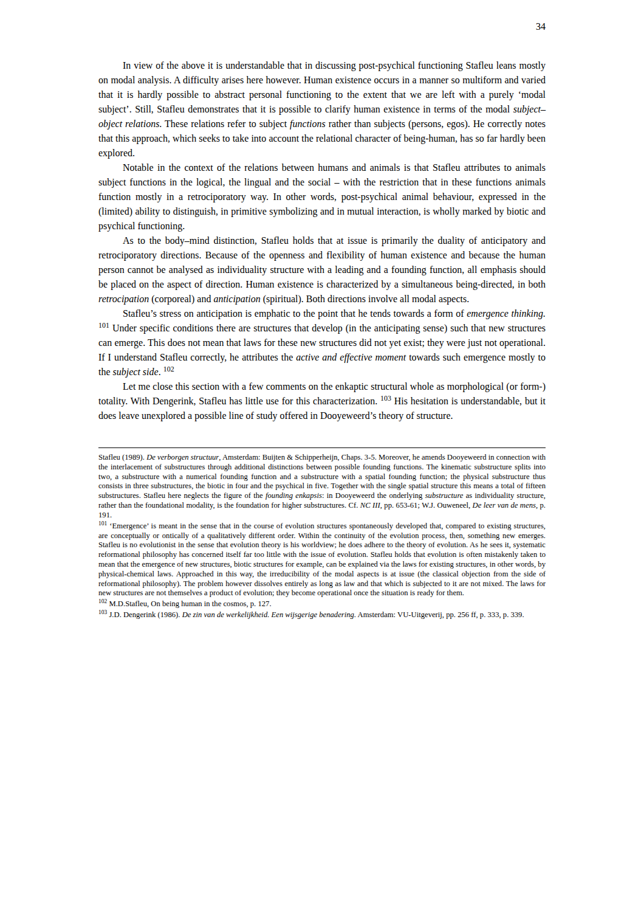34
In view of the above it is understandable that in discussing post-psychical functioning Stafleu leans mostly on modal analysis. A difficulty arises here however. Human existence occurs in a manner so multiform and varied that it is hardly possible to abstract personal functioning to the extent that we are left with a purely ‘modal subject’. Still, Stafleu demonstrates that it is possible to clarify human existence in terms of the modal subject–object relations. These relations refer to subject functions rather than subjects (persons, egos). He correctly notes that this approach, which seeks to take into account the relational character of being-human, has so far hardly been explored.
Notable in the context of the relations between humans and animals is that Stafleu attributes to animals subject functions in the logical, the lingual and the social – with the restriction that in these functions animals function mostly in a retrociporatory way. In other words, post-psychical animal behaviour, expressed in the (limited) ability to distinguish, in primitive symbolizing and in mutual interaction, is wholly marked by biotic and psychical functioning.
As to the body–mind distinction, Stafleu holds that at issue is primarily the duality of anticipatory and retrociporatory directions. Because of the openness and flexibility of human existence and because the human person cannot be analysed as individuality structure with a leading and a founding function, all emphasis should be placed on the aspect of direction. Human existence is characterized by a simultaneous being-directed, in both retrocipation (corporeal) and anticipation (spiritual). Both directions involve all modal aspects.
Stafleu’s stress on anticipation is emphatic to the point that he tends towards a form of emergence thinking. 101 Under specific conditions there are structures that develop (in the anticipating sense) such that new structures can emerge. This does not mean that laws for these new structures did not yet exist; they were just not operational. If I understand Stafleu correctly, he attributes the active and effective moment towards such emergence mostly to the subject side. 102
Let me close this section with a few comments on the enkaptic structural whole as morphological (or form-) totality. With Dengerink, Stafleu has little use for this characterization. 103 His hesitation is understandable, but it does leave unexplored a possible line of study offered in Dooyeweerd’s theory of structure.
Stafleu (1989). De verborgen structuur, Amsterdam: Buijten & Schipperheijn, Chaps. 3-5. Moreover, he amends Dooyeweerd in connection with the interlacement of substructures through additional distinctions between possible founding functions. The kinematic substructure splits into two, a substructure with a numerical founding function and a substructure with a spatial founding function; the physical substructure thus consists in three substructures, the biotic in four and the psychical in five. Together with the single spatial structure this means a total of fifteen substructures. Stafleu here neglects the figure of the founding enkapsis: in Dooyeweerd the onderlying substructure as individuality structure, rather than the foundational modality, is the foundation for higher substructures. Cf. NC III, pp. 653-61; W.J. Ouweneel, De leer van de mens, p. 191.
101 ‘Emergence’ is meant in the sense that in the course of evolution structures spontaneously developed that, compared to existing structures, are conceptually or ontically of a qualitatively different order. Within the continuity of the evolution process, then, something new emerges. Stafleu is no evolutionist in the sense that evolution theory is his worldview; he does adhere to the theory of evolution. As he sees it, systematic reformational philosophy has concerned itself far too little with the issue of evolution. Stafleu holds that evolution is often mistakenly taken to mean that the emergence of new structures, biotic structures for example, can be explained via the laws for existing structures, in other words, by physical-chemical laws. Approached in this way, the irreducibility of the modal aspects is at issue (the classical objection from the side of reformational philosophy). The problem however dissolves entirely as long as law and that which is subjected to it are not mixed. The laws for new structures are not themselves a product of evolution; they become operational once the situation is ready for them.
102 M.D.Stafleu, On being human in the cosmos, p. 127.
103 J.D. Dengerink (1986). De zin van de werkelijkheid. Een wijsgerige benadering. Amsterdam: VU-Uitgeverij, pp. 256 ff, p. 333, p. 339.